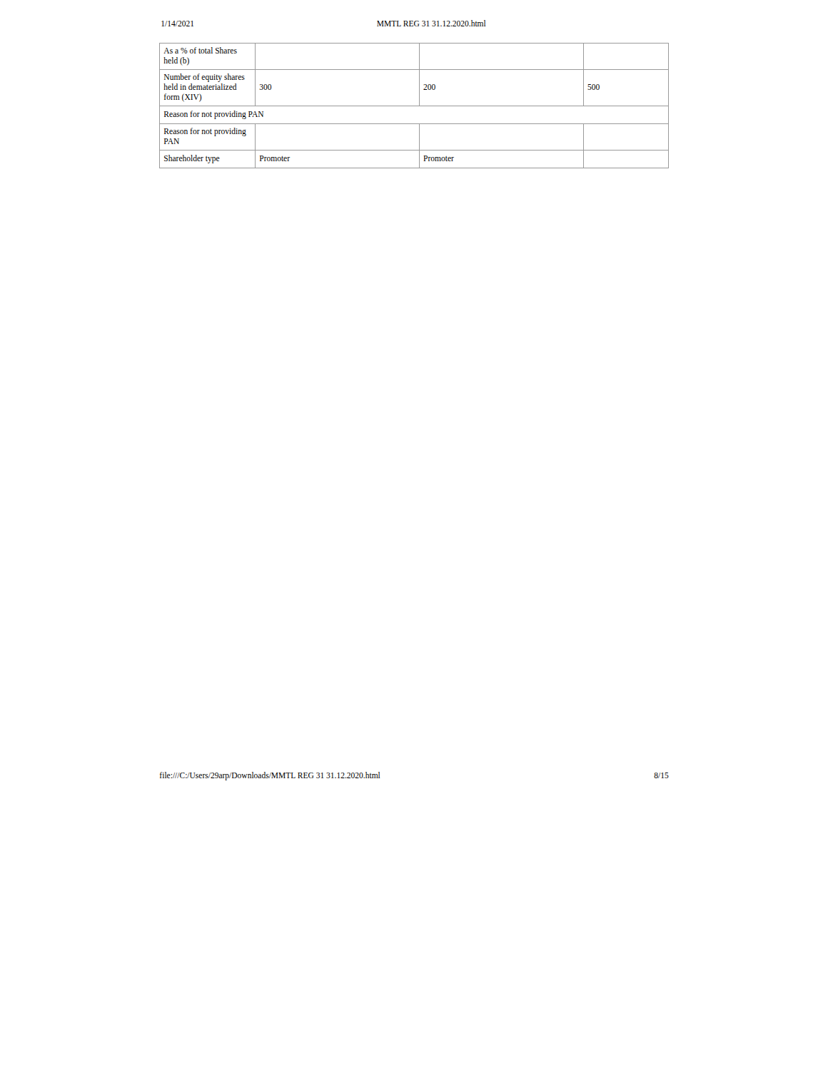1/14/2021
MMTL REG 31 31.12.2020.html
| As a % of total Shares held (b) | | | |
| Number of equity shares held in dematerialized form (XIV) | 300 | 200 | 500 |
| Reason for not providing PAN |
| Reason for not providing PAN | | | |
| Shareholder type | Promoter | Promoter | |
file:///C:/Users/29arp/Downloads/MMTL REG 31 31.12.2020.html
8/15